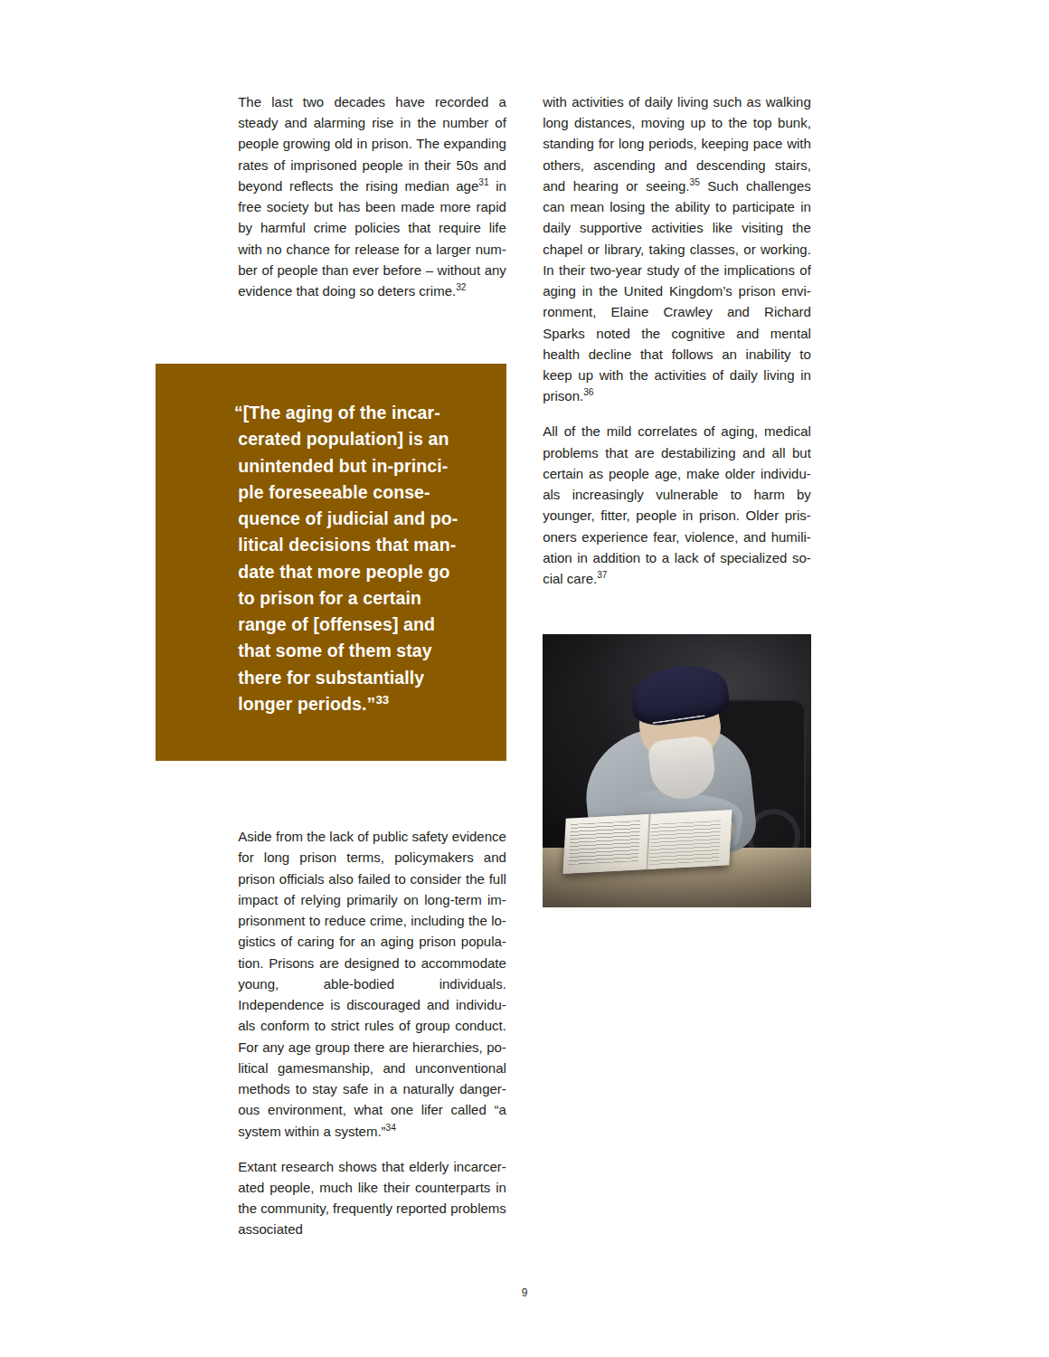The last two decades have recorded a steady and alarming rise in the number of people growing old in prison. The expanding rates of imprisoned people in their 50s and beyond reflects the rising median age31 in free society but has been made more rapid by harmful crime policies that require life with no chance for release for a larger number of people than ever before – without any evidence that doing so deters crime.32
“[The aging of the incarcerated population] is an unintended but in-principle foreseeable consequence of judicial and political decisions that mandate that more people go to prison for a certain range of [offenses] and that some of them stay there for substantially longer periods.”33
Aside from the lack of public safety evidence for long prison terms, policymakers and prison officials also failed to consider the full impact of relying primarily on long-term imprisonment to reduce crime, including the logistics of caring for an aging prison population. Prisons are designed to accommodate young, able-bodied individuals. Independence is discouraged and individuals conform to strict rules of group conduct. For any age group there are hierarchies, political gamesmanship, and unconventional methods to stay safe in a naturally dangerous environment, what one lifer called “a system within a system.”34
Extant research shows that elderly incarcerated people, much like their counterparts in the community, frequently reported problems associated
with activities of daily living such as walking long distances, moving up to the top bunk, standing for long periods, keeping pace with others, ascending and descending stairs, and hearing or seeing.35 Such challenges can mean losing the ability to participate in daily supportive activities like visiting the chapel or library, taking classes, or working. In their two-year study of the implications of aging in the United Kingdom’s prison environment, Elaine Crawley and Richard Sparks noted the cognitive and mental health decline that follows an inability to keep up with the activities of daily living in prison.36
All of the mild correlates of aging, medical problems that are destabilizing and all but certain as people age, make older individuals increasingly vulnerable to harm by younger, fitter, people in prison. Older prisoners experience fear, violence, and humiliation in addition to a lack of specialized social care.37
9